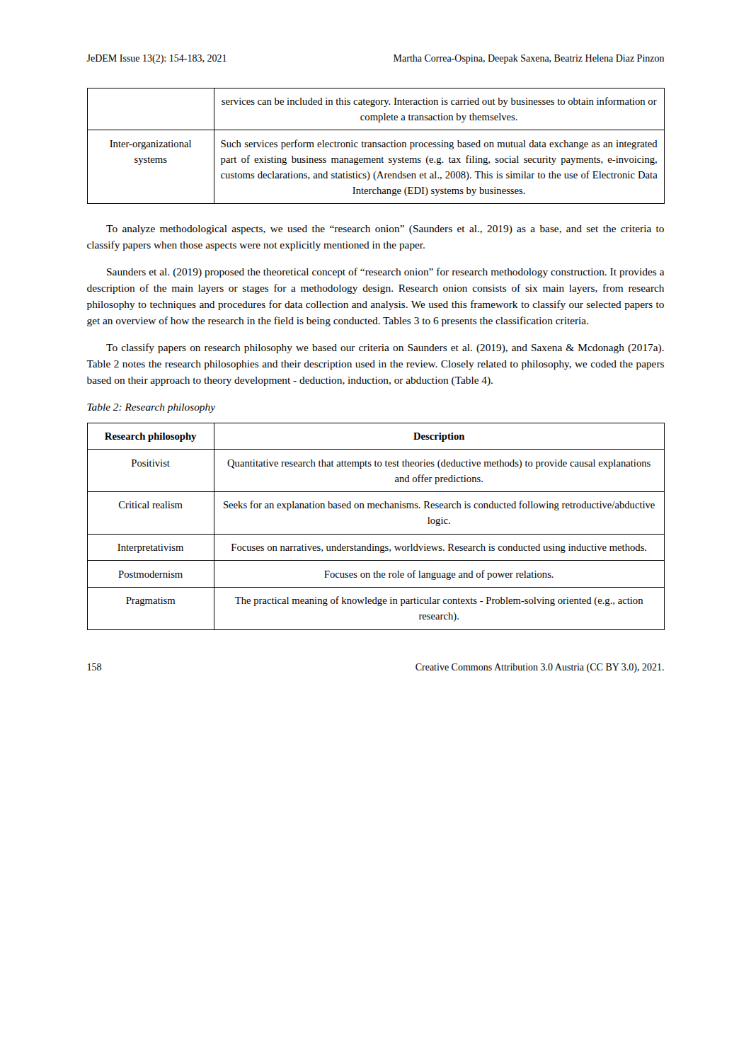JeDEM Issue 13(2): 154-183, 2021 Martha Correa-Ospina, Deepak Saxena, Beatriz Helena Diaz Pinzon
| | services can be included in this category. Interaction is carried out by businesses to obtain information or complete a transaction by themselves. |
| Inter-organizational systems | Such services perform electronic transaction processing based on mutual data exchange as an integrated part of existing business management systems (e.g. tax filing, social security payments, e-invoicing, customs declarations, and statistics) (Arendsen et al., 2008). This is similar to the use of Electronic Data Interchange (EDI) systems by businesses. |
To analyze methodological aspects, we used the “research onion” (Saunders et al., 2019) as a base, and set the criteria to classify papers when those aspects were not explicitly mentioned in the paper.
Saunders et al. (2019) proposed the theoretical concept of “research onion” for research methodology construction. It provides a description of the main layers or stages for a methodology design. Research onion consists of six main layers, from research philosophy to techniques and procedures for data collection and analysis. We used this framework to classify our selected papers to get an overview of how the research in the field is being conducted. Tables 3 to 6 presents the classification criteria.
To classify papers on research philosophy we based our criteria on Saunders et al. (2019), and Saxena & Mcdonagh (2017a). Table 2 notes the research philosophies and their description used in the review. Closely related to philosophy, we coded the papers based on their approach to theory development - deduction, induction, or abduction (Table 4).
Table 2: Research philosophy
| Research philosophy | Description |
| --- | --- |
| Positivist | Quantitative research that attempts to test theories (deductive methods) to provide causal explanations and offer predictions. |
| Critical realism | Seeks for an explanation based on mechanisms. Research is conducted following retroductive/abductive logic. |
| Interpretativism | Focuses on narratives, understandings, worldviews. Research is conducted using inductive methods. |
| Postmodernism | Focuses on the role of language and of power relations. |
| Pragmatism | The practical meaning of knowledge in particular contexts - Problem-solving oriented (e.g., action research). |
158 Creative Commons Attribution 3.0 Austria (CC BY 3.0), 2021.